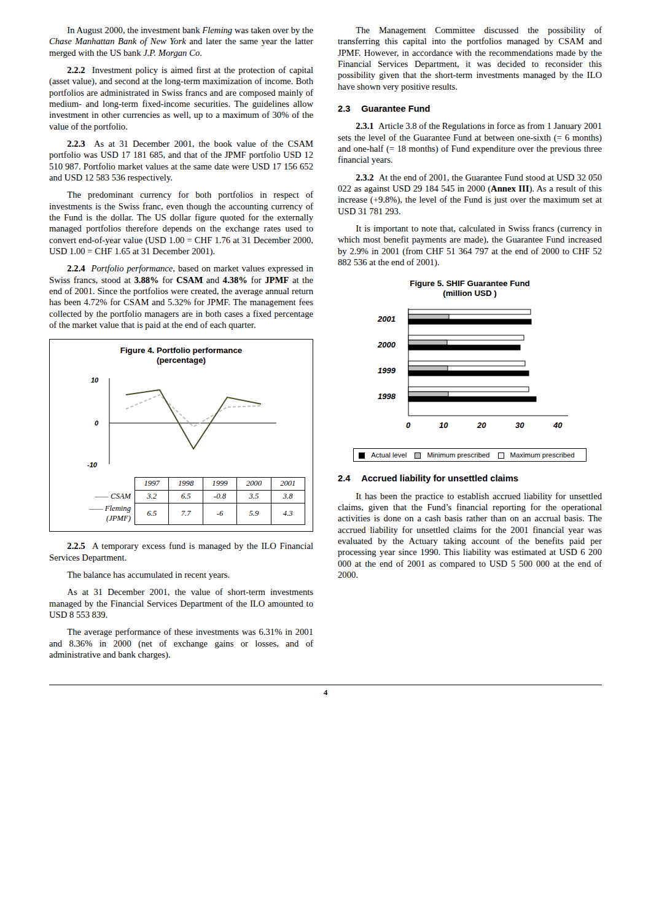In August 2000, the investment bank Fleming was taken over by the Chase Manhattan Bank of New York and later the same year the latter merged with the US bank J.P. Morgan Co.
2.2.2 Investment policy is aimed first at the protection of capital (asset value), and second at the long-term maximization of income. Both portfolios are administrated in Swiss francs and are composed mainly of medium- and long-term fixed-income securities. The guidelines allow investment in other currencies as well, up to a maximum of 30% of the value of the portfolio.
2.2.3 As at 31 December 2001, the book value of the CSAM portfolio was USD 17 181 685, and that of the JPMF portfolio USD 12 510 987. Portfolio market values at the same date were USD 17 156 652 and USD 12 583 536 respectively.
The predominant currency for both portfolios in respect of investments is the Swiss franc, even though the accounting currency of the Fund is the dollar. The US dollar figure quoted for the externally managed portfolios therefore depends on the exchange rates used to convert end-of-year value (USD 1.00 = CHF 1.76 at 31 December 2000, USD 1.00 = CHF 1.65 at 31 December 2001).
2.2.4 Portfolio performance, based on market values expressed in Swiss francs, stood at 3.88% for CSAM and 4.38% for JPMF at the end of 2001. Since the portfolios were created, the average annual return has been 4.72% for CSAM and 5.32% for JPMF. The management fees collected by the portfolio managers are in both cases a fixed percentage of the market value that is paid at the end of each quarter.
Figure 4. Portfolio performance
(percentage)
10 0 -10
| | 1997 | 1998 | 1999 | 2000 | 2001 |
| —— CSAM | 3.2 | 6.5 | -0.8 | 3.5 | 3.8 |
| —— Fleming (JPMF) | 6.5 | 7.7 | -6 | 5.9 | 4.3 |
2.2.5 A temporary excess fund is managed by the ILO Financial Services Department.
The balance has accumulated in recent years.
As at 31 December 2001, the value of short-term investments managed by the Financial Services Department of the ILO amounted to USD 8 553 839.
The average performance of these investments was 6.31% in 2001 and 8.36% in 2000 (net of exchange gains or losses, and of administrative and bank charges).
The Management Committee discussed the possibility of transferring this capital into the portfolios managed by CSAM and JPMF. However, in accordance with the recommendations made by the Financial Services Department, it was decided to reconsider this possibility given that the short-term investments managed by the ILO have shown very positive results.
2.3 Guarantee Fund
2.3.1 Article 3.8 of the Regulations in force as from 1 January 2001 sets the level of the Guarantee Fund at between one-sixth (= 6 months) and one-half (= 18 months) of Fund expenditure over the previous three financial years.
2.3.2 At the end of 2001, the Guarantee Fund stood at USD 32 050 022 as against USD 29 184 545 in 2000 (Annex III). As a result of this increase (+9.8%), the level of the Fund is just over the maximum set at USD 31 781 293.
It is important to note that, calculated in Swiss francs (currency in which most benefit payments are made), the Guarantee Fund increased by 2.9% in 2001 (from CHF 51 364 797 at the end of 2000 to CHF 52 882 536 at the end of 2001).
Figure 5. SHIF Guarantee Fund
(million USD )
2001 2000 1999 1998 0 10 20 30 40
Actual level Minimum prescribed Maximum prescribed
2.4 Accrued liability for unsettled claims
It has been the practice to establish accrued liability for unsettled claims, given that the Fund’s financial reporting for the operational activities is done on a cash basis rather than on an accrual basis. The accrued liability for unsettled claims for the 2001 financial year was evaluated by the Actuary taking account of the benefits paid per processing year since 1990. This liability was estimated at USD 6 200 000 at the end of 2001 as compared to USD 5 500 000 at the end of 2000.
4